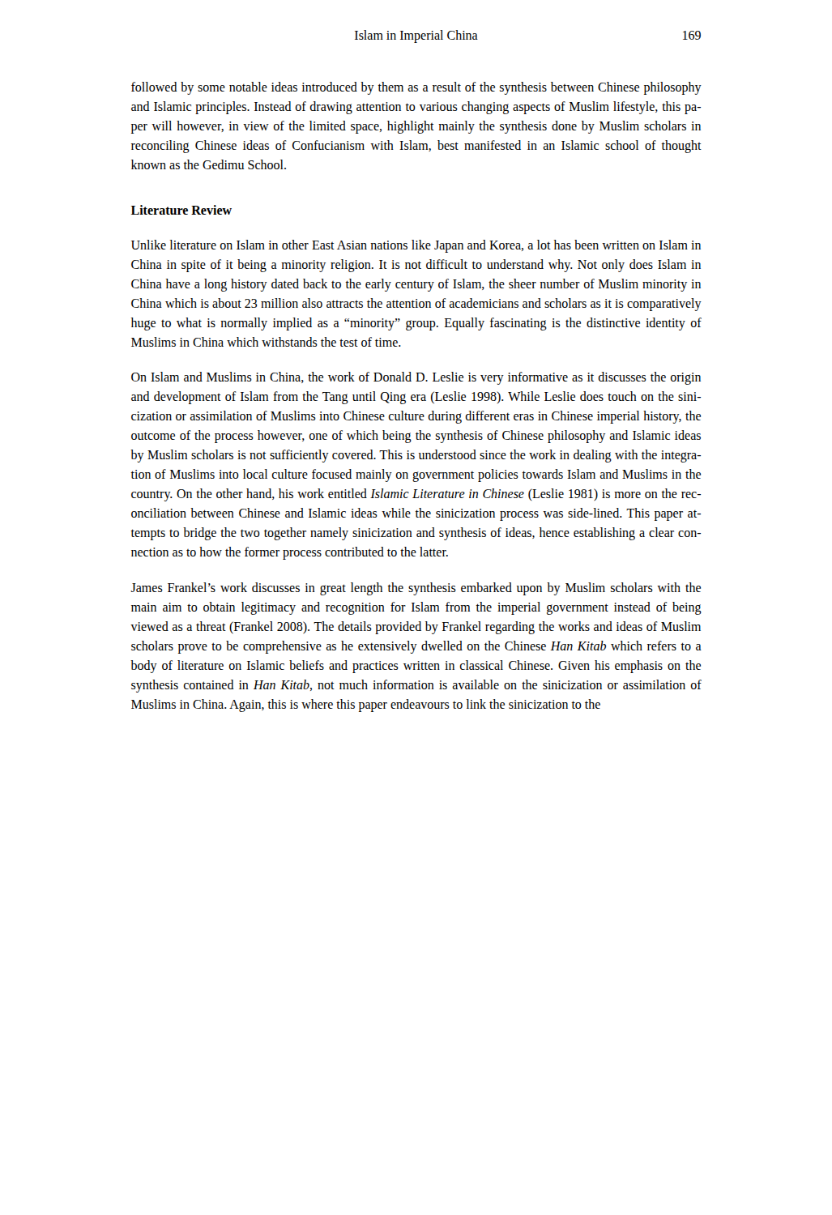Islam in Imperial China 169
followed by some notable ideas introduced by them as a result of the synthesis between Chinese philosophy and Islamic principles. Instead of drawing attention to various changing aspects of Muslim lifestyle, this paper will however, in view of the limited space, highlight mainly the synthesis done by Muslim scholars in reconciling Chinese ideas of Confucianism with Islam, best manifested in an Islamic school of thought known as the Gedimu School.
Literature Review
Unlike literature on Islam in other East Asian nations like Japan and Korea, a lot has been written on Islam in China in spite of it being a minority religion. It is not difficult to understand why. Not only does Islam in China have a long history dated back to the early century of Islam, the sheer number of Muslim minority in China which is about 23 million also attracts the attention of academicians and scholars as it is comparatively huge to what is normally implied as a “minority” group. Equally fascinating is the distinctive identity of Muslims in China which withstands the test of time.
On Islam and Muslims in China, the work of Donald D. Leslie is very informative as it discusses the origin and development of Islam from the Tang until Qing era (Leslie 1998). While Leslie does touch on the sinicization or assimilation of Muslims into Chinese culture during different eras in Chinese imperial history, the outcome of the process however, one of which being the synthesis of Chinese philosophy and Islamic ideas by Muslim scholars is not sufficiently covered. This is understood since the work in dealing with the integration of Muslims into local culture focused mainly on government policies towards Islam and Muslims in the country. On the other hand, his work entitled Islamic Literature in Chinese (Leslie 1981) is more on the reconciliation between Chinese and Islamic ideas while the sinicization process was side-lined. This paper attempts to bridge the two together namely sinicization and synthesis of ideas, hence establishing a clear connection as to how the former process contributed to the latter.
James Frankel’s work discusses in great length the synthesis embarked upon by Muslim scholars with the main aim to obtain legitimacy and recognition for Islam from the imperial government instead of being viewed as a threat (Frankel 2008). The details provided by Frankel regarding the works and ideas of Muslim scholars prove to be comprehensive as he extensively dwelled on the Chinese Han Kitab which refers to a body of literature on Islamic beliefs and practices written in classical Chinese. Given his emphasis on the synthesis contained in Han Kitab, not much information is available on the sinicization or assimilation of Muslims in China. Again, this is where this paper endeavours to link the sinicization to the